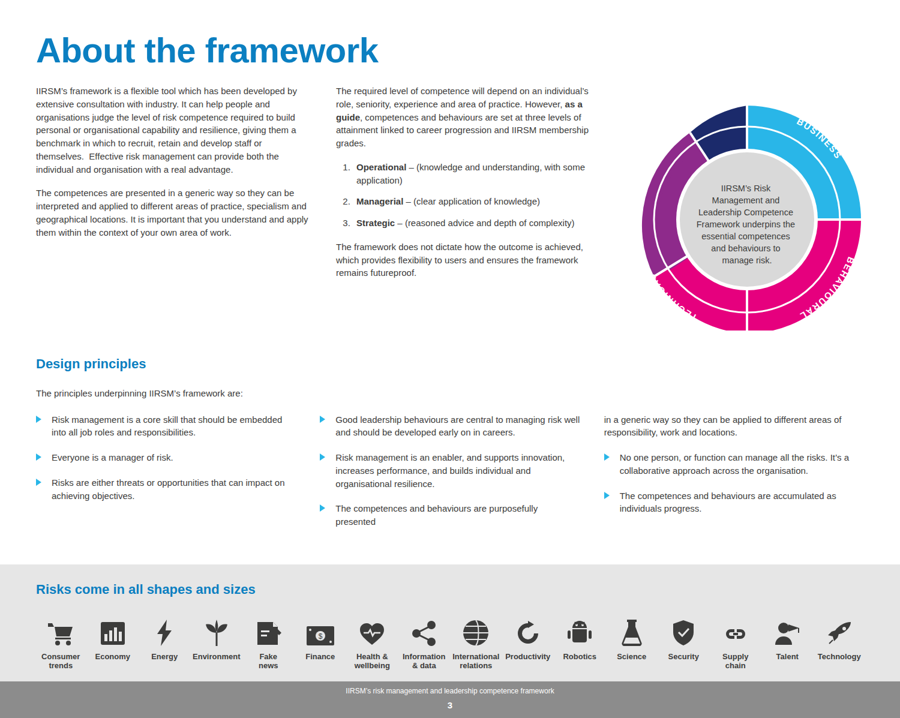About the framework
IIRSM’s framework is a flexible tool which has been developed by extensive consultation with industry. It can help people and organisations judge the level of risk competence required to build personal or organisational capability and resilience, giving them a benchmark in which to recruit, retain and develop staff or themselves. Effective risk management can provide both the individual and organisation with a real advantage.
The competences are presented in a generic way so they can be interpreted and applied to different areas of practice, specialism and geographical locations. It is important that you understand and apply them within the context of your own area of work.
The required level of competence will depend on an individual’s role, seniority, experience and area of practice. However, as a guide, competences and behaviours are set at three levels of attainment linked to career progression and IIRSM membership grades.
Operational – (knowledge and understanding, with some application)
Managerial – (clear application of knowledge)
Strategic – (reasoned advice and depth of complexity)
The framework does not dictate how the outcome is achieved, which provides flexibility to users and ensures the framework remains futureproof.
IIRSM’s Risk Management and Leadership Competence Framework underpins the essential competences and behaviours to manage risk. BUSINESS BEHAVIOURAL TECHNICAL
Design principles
The principles underpinning IIRSM’s framework are:
Risk management is a core skill that should be embedded into all job roles and responsibilities.
Everyone is a manager of risk.
Risks are either threats or opportunities that can impact on achieving objectives.
Good leadership behaviours are central to managing risk well and should be developed early on in careers.
Risk management is an enabler, and supports innovation, increases performance, and builds individual and organisational resilience.
The competences and behaviours are purposefully presented
in a generic way so they can be applied to different areas of responsibility, work and locations.
No one person, or function can manage all the risks. It’s a collaborative approach across the organisation.
The competences and behaviours are accumulated as individuals progress.
Risks come in all shapes and sizes
Consumer
trends
Economy
Energy
Environment
Fake
news
$
Finance
Health &
wellbeing
Information
& data
International
relations
Productivity
Robotics
Science
Security
Supply
chain
Talent
Technology
IIRSM’s risk management and leadership competence framework 3